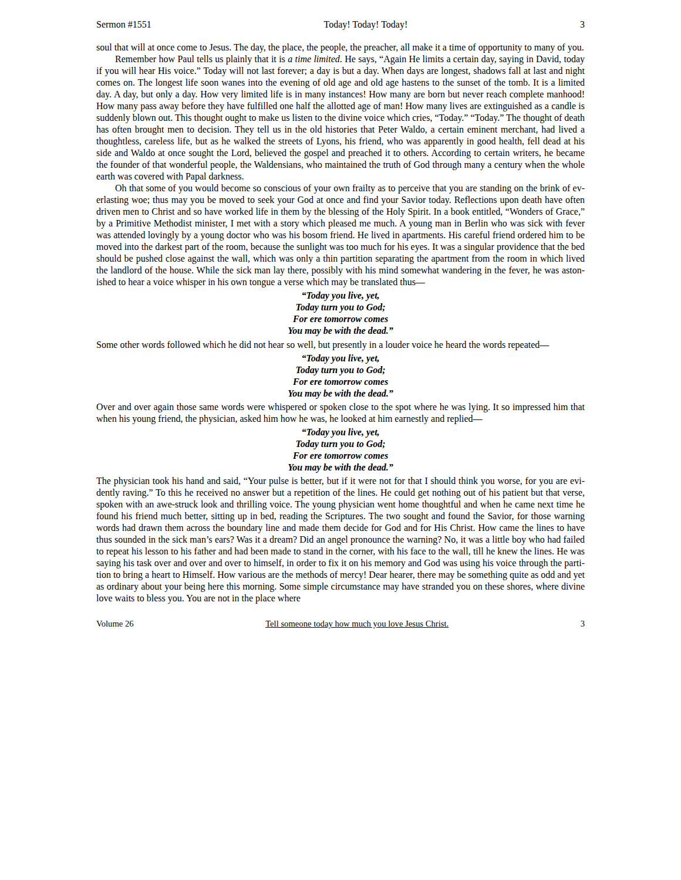Sermon #1551 Today! Today! Today! 3
soul that will at once come to Jesus. The day, the place, the people, the preacher, all make it a time of opportunity to many of you.
Remember how Paul tells us plainly that it is a time limited. He says, “Again He limits a certain day, saying in David, today if you will hear His voice.” Today will not last forever; a day is but a day. When days are longest, shadows fall at last and night comes on. The longest life soon wanes into the evening of old age and old age hastens to the sunset of the tomb. It is a limited day. A day, but only a day. How very limited life is in many instances! How many are born but never reach complete manhood! How many pass away before they have fulfilled one half the allotted age of man! How many lives are extinguished as a candle is suddenly blown out. This thought ought to make us listen to the divine voice which cries, “Today.” “Today.” The thought of death has often brought men to decision. They tell us in the old histories that Peter Waldo, a certain eminent merchant, had lived a thoughtless, careless life, but as he walked the streets of Lyons, his friend, who was apparently in good health, fell dead at his side and Waldo at once sought the Lord, believed the gospel and preached it to others. According to certain writers, he became the founder of that wonderful people, the Waldensians, who maintained the truth of God through many a century when the whole earth was covered with Papal darkness.
Oh that some of you would become so conscious of your own frailty as to perceive that you are standing on the brink of everlasting woe; thus may you be moved to seek your God at once and find your Savior today. Reflections upon death have often driven men to Christ and so have worked life in them by the blessing of the Holy Spirit. In a book entitled, “Wonders of Grace,” by a Primitive Methodist minister, I met with a story which pleased me much. A young man in Berlin who was sick with fever was attended lovingly by a young doctor who was his bosom friend. He lived in apartments. His careful friend ordered him to be moved into the darkest part of the room, because the sunlight was too much for his eyes. It was a singular providence that the bed should be pushed close against the wall, which was only a thin partition separating the apartment from the room in which lived the landlord of the house. While the sick man lay there, possibly with his mind somewhat wandering in the fever, he was astonished to hear a voice whisper in his own tongue a verse which may be translated thus—
“Today you live, yet,
Today turn you to God;
For ere tomorrow comes
You may be with the dead.”
Some other words followed which he did not hear so well, but presently in a louder voice he heard the words repeated—
“Today you live, yet,
Today turn you to God;
For ere tomorrow comes
You may be with the dead.”
Over and over again those same words were whispered or spoken close to the spot where he was lying. It so impressed him that when his young friend, the physician, asked him how he was, he looked at him earnestly and replied—
“Today you live, yet,
Today turn you to God;
For ere tomorrow comes
You may be with the dead.”
The physician took his hand and said, “Your pulse is better, but if it were not for that I should think you worse, for you are evidently raving.” To this he received no answer but a repetition of the lines. He could get nothing out of his patient but that verse, spoken with an awe-struck look and thrilling voice. The young physician went home thoughtful and when he came next time he found his friend much better, sitting up in bed, reading the Scriptures. The two sought and found the Savior, for those warning words had drawn them across the boundary line and made them decide for God and for His Christ. How came the lines to have thus sounded in the sick man’s ears? Was it a dream? Did an angel pronounce the warning? No, it was a little boy who had failed to repeat his lesson to his father and had been made to stand in the corner, with his face to the wall, till he knew the lines. He was saying his task over and over and over to himself, in order to fix it on his memory and God was using his voice through the partition to bring a heart to Himself. How various are the methods of mercy! Dear hearer, there may be something quite as odd and yet as ordinary about your being here this morning. Some simple circumstance may have stranded you on these shores, where divine love waits to bless you. You are not in the place where
Volume 26 Tell someone today how much you love Jesus Christ. 3